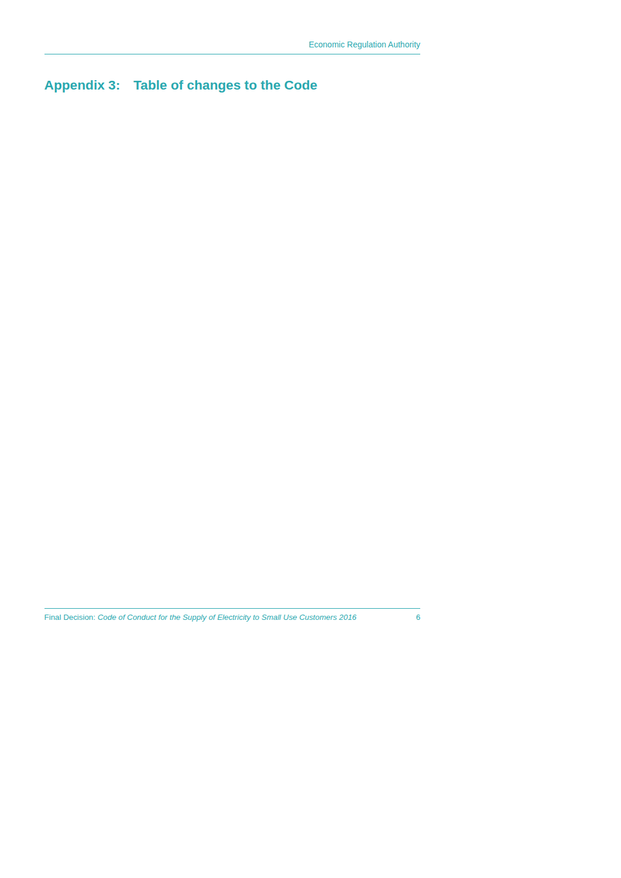Economic Regulation Authority
Appendix 3: Table of changes to the Code
Final Decision: Code of Conduct for the Supply of Electricity to Small Use Customers 2016
6